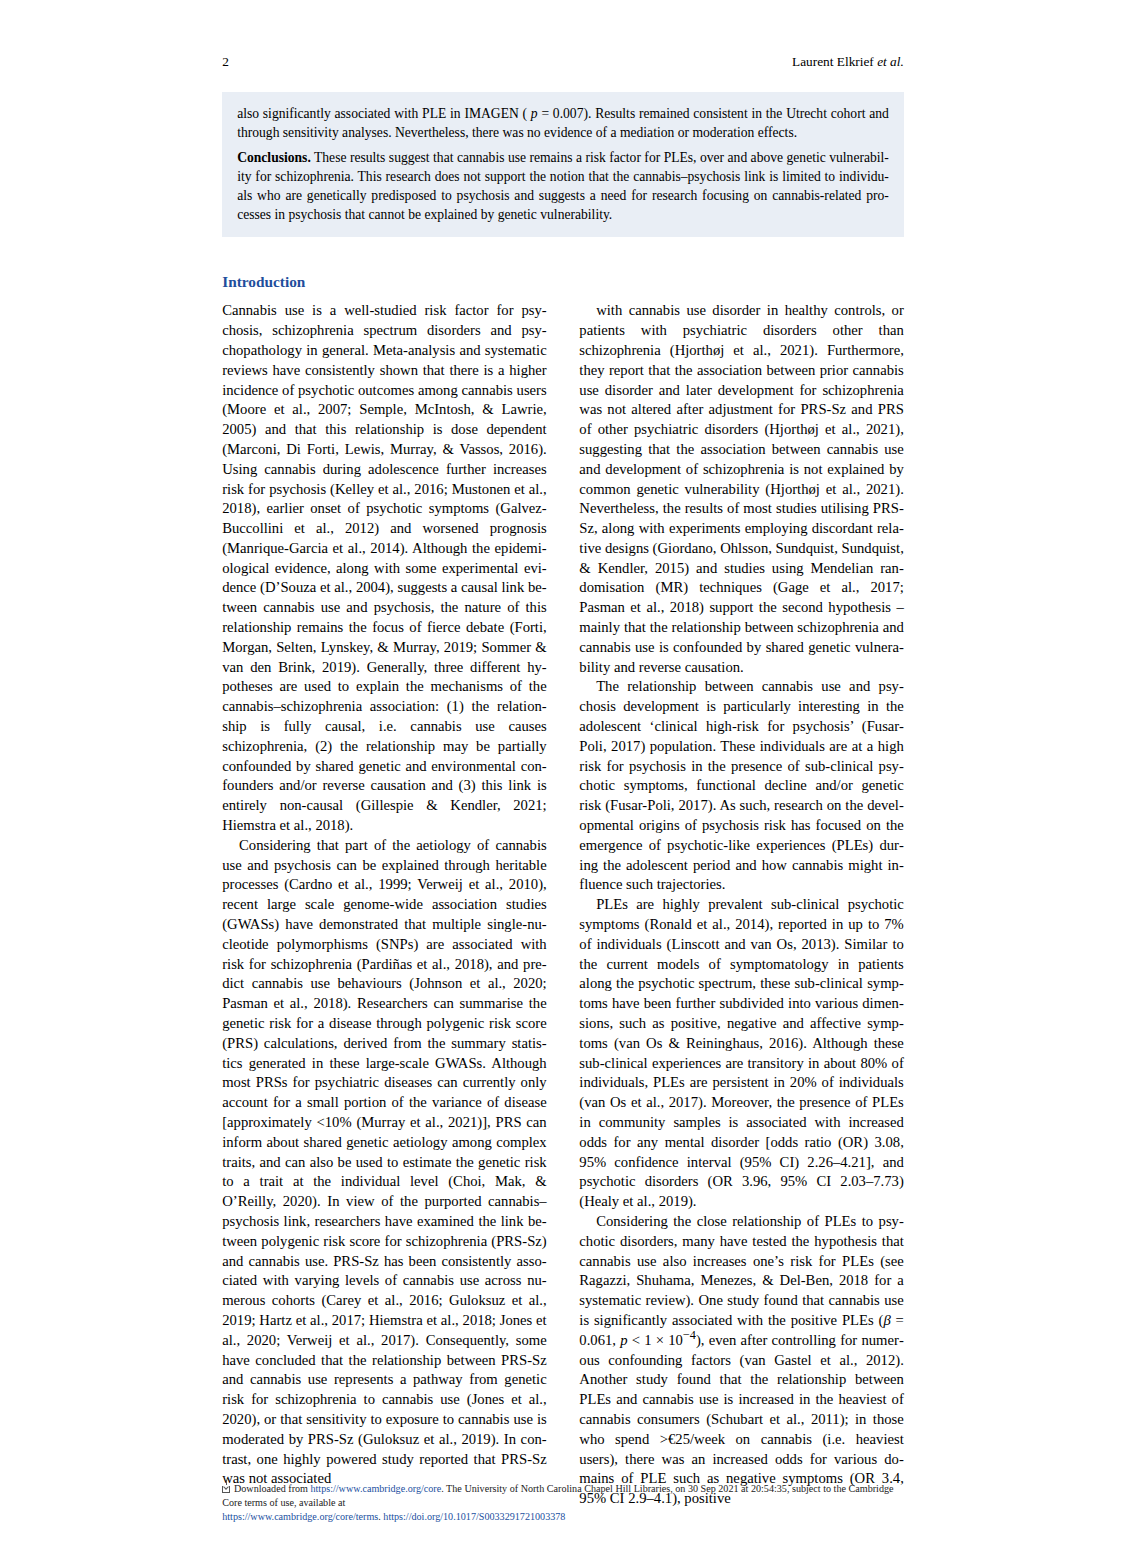2 Laurent Elkrief et al.
also significantly associated with PLE in IMAGEN ( p = 0.007). Results remained consistent in the Utrecht cohort and through sensitivity analyses. Nevertheless, there was no evidence of a mediation or moderation effects.
Conclusions. These results suggest that cannabis use remains a risk factor for PLEs, over and above genetic vulnerability for schizophrenia. This research does not support the notion that the cannabis–psychosis link is limited to individuals who are genetically predisposed to psychosis and suggests a need for research focusing on cannabis-related processes in psychosis that cannot be explained by genetic vulnerability.
Introduction
Cannabis use is a well-studied risk factor for psychosis, schizophrenia spectrum disorders and psychopathology in general. Meta-analysis and systematic reviews have consistently shown that there is a higher incidence of psychotic outcomes among cannabis users (Moore et al., 2007; Semple, McIntosh, & Lawrie, 2005) and that this relationship is dose dependent (Marconi, Di Forti, Lewis, Murray, & Vassos, 2016). Using cannabis during adolescence further increases risk for psychosis (Kelley et al., 2016; Mustonen et al., 2018), earlier onset of psychotic symptoms (Galvez-Buccollini et al., 2012) and worsened prognosis (Manrique-Garcia et al., 2014). Although the epidemiological evidence, along with some experimental evidence (D’Souza et al., 2004), suggests a causal link between cannabis use and psychosis, the nature of this relationship remains the focus of fierce debate (Forti, Morgan, Selten, Lynskey, & Murray, 2019; Sommer & van den Brink, 2019). Generally, three different hypotheses are used to explain the mechanisms of the cannabis–schizophrenia association: (1) the relationship is fully causal, i.e. cannabis use causes schizophrenia, (2) the relationship may be partially confounded by shared genetic and environmental confounders and/or reverse causation and (3) this link is entirely non-causal (Gillespie & Kendler, 2021; Hiemstra et al., 2018).
Considering that part of the aetiology of cannabis use and psychosis can be explained through heritable processes (Cardno et al., 1999; Verweij et al., 2010), recent large scale genome-wide association studies (GWASs) have demonstrated that multiple single-nucleotide polymorphisms (SNPs) are associated with risk for schizophrenia (Pardiñas et al., 2018), and predict cannabis use behaviours (Johnson et al., 2020; Pasman et al., 2018). Researchers can summarise the genetic risk for a disease through polygenic risk score (PRS) calculations, derived from the summary statistics generated in these large-scale GWASs. Although most PRSs for psychiatric diseases can currently only account for a small portion of the variance of disease [approximately <10% (Murray et al., 2021)], PRS can inform about shared genetic aetiology among complex traits, and can also be used to estimate the genetic risk to a trait at the individual level (Choi, Mak, & O’Reilly, 2020). In view of the purported cannabis–psychosis link, researchers have examined the link between polygenic risk score for schizophrenia (PRS-Sz) and cannabis use. PRS-Sz has been consistently associated with varying levels of cannabis use across numerous cohorts (Carey et al., 2016; Guloksuz et al., 2019; Hartz et al., 2017; Hiemstra et al., 2018; Jones et al., 2020; Verweij et al., 2017). Consequently, some have concluded that the relationship between PRS-Sz and cannabis use represents a pathway from genetic risk for schizophrenia to cannabis use (Jones et al., 2020), or that sensitivity to exposure to cannabis use is moderated by PRS-Sz (Guloksuz et al., 2019). In contrast, one highly powered study reported that PRS-Sz was not associated
with cannabis use disorder in healthy controls, or patients with psychiatric disorders other than schizophrenia (Hjorthøj et al., 2021). Furthermore, they report that the association between prior cannabis use disorder and later development for schizophrenia was not altered after adjustment for PRS-Sz and PRS of other psychiatric disorders (Hjorthøj et al., 2021), suggesting that the association between cannabis use and development of schizophrenia is not explained by common genetic vulnerability (Hjorthøj et al., 2021). Nevertheless, the results of most studies utilising PRS-Sz, along with experiments employing discordant relative designs (Giordano, Ohlsson, Sundquist, Sundquist, & Kendler, 2015) and studies using Mendelian randomisation (MR) techniques (Gage et al., 2017; Pasman et al., 2018) support the second hypothesis – mainly that the relationship between schizophrenia and cannabis use is confounded by shared genetic vulnerability and reverse causation.
The relationship between cannabis use and psychosis development is particularly interesting in the adolescent ‘clinical high-risk for psychosis’ (Fusar-Poli, 2017) population. These individuals are at a high risk for psychosis in the presence of sub-clinical psychotic symptoms, functional decline and/or genetic risk (Fusar-Poli, 2017). As such, research on the developmental origins of psychosis risk has focused on the emergence of psychotic-like experiences (PLEs) during the adolescent period and how cannabis might influence such trajectories.
PLEs are highly prevalent sub-clinical psychotic symptoms (Ronald et al., 2014), reported in up to 7% of individuals (Linscott and van Os, 2013). Similar to the current models of symptomatology in patients along the psychotic spectrum, these sub-clinical symptoms have been further subdivided into various dimensions, such as positive, negative and affective symptoms (van Os & Reininghaus, 2016). Although these sub-clinical experiences are transitory in about 80% of individuals, PLEs are persistent in 20% of individuals (van Os et al., 2017). Moreover, the presence of PLEs in community samples is associated with increased odds for any mental disorder [odds ratio (OR) 3.08, 95% confidence interval (95% CI) 2.26–4.21], and psychotic disorders (OR 3.96, 95% CI 2.03–7.73) (Healy et al., 2019).
Considering the close relationship of PLEs to psychotic disorders, many have tested the hypothesis that cannabis use also increases one’s risk for PLEs (see Ragazzi, Shuhama, Menezes, & Del-Ben, 2018 for a systematic review). One study found that cannabis use is significantly associated with the positive PLEs (β = 0.061, p < 1 × 10−4), even after controlling for numerous confounding factors (van Gastel et al., 2012). Another study found that the relationship between PLEs and cannabis use is increased in the heaviest of cannabis consumers (Schubart et al., 2011); in those who spend >€25/week on cannabis (i.e. heaviest users), there was an increased odds for various domains of PLE such as negative symptoms (OR 3.4, 95% CI 2.9–4.1), positive
Downloaded from https://www.cambridge.org/core. The University of North Carolina Chapel Hill Libraries, on 30 Sep 2021 at 20:54:35, subject to the Cambridge Core terms of use, available at https://www.cambridge.org/core/terms. https://doi.org/10.1017/S0033291721003378